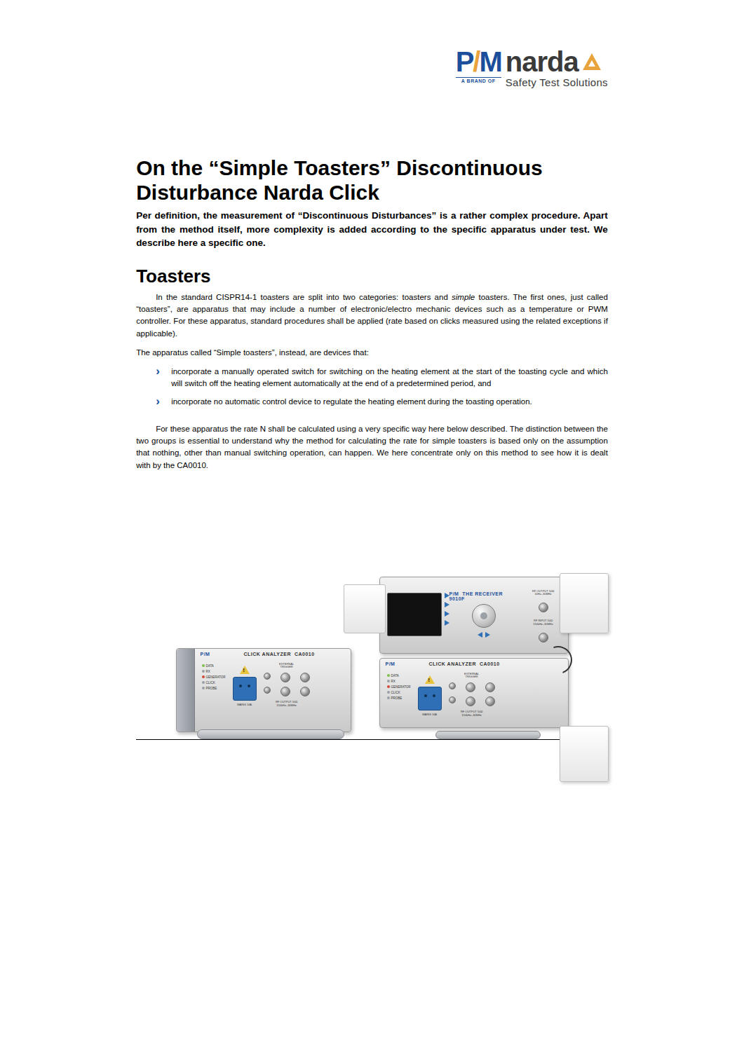P/M
A BRAND OF
narda
Safety Test Solutions
On the “Simple Toasters” Discontinuous Disturbance Narda Click
Per definition, the measurement of “Discontinuous Disturbances” is a rather complex procedure. Apart from the method itself, more complexity is added according to the specific apparatus under test. We describe here a specific one.
Toasters
In the standard CISPR14-1 toasters are split into two categories: toasters and simple toasters. The first ones, just called “toasters”, are apparatus that may include a number of electronic/electro mechanic devices such as a temperature or PWM controller. For these apparatus, standard procedures shall be applied (rate based on clicks measured using the related exceptions if applicable).
The apparatus called “Simple toasters”, instead, are devices that:
incorporate a manually operated switch for switching on the heating element at the start of the toasting cycle and which will switch off the heating element automatically at the end of a predetermined period, and
incorporate no automatic control device to regulate the heating element during the toasting operation.
For these apparatus the rate N shall be calculated using a very specific way here below described. The distinction between the two groups is essential to understand why the method for calculating the rate for simple toasters is based only on the assumption that nothing, other than manual switching operation, can happen. We here concentrate only on this method to see how it is dealt with by the CA0010.
P/M CLICK ANALYZER CA0010
DATA RX GENERATOR CLICK PROBE
MAINS 16A
EXTERNAL
TRIGGER
RF OUTPUT 50Ω
150kHz–30MHz
P/M THE RECEIVER 9010F
RF OUTPUT 50Ω
10Hz–30MHz
RF INPUT 50Ω
150kHz–30MHz
P/M CLICK ANALYZER CA0010
DATA RX GENERATOR CLICK PROBE
MAINS 16A
EXTERNAL
TRIGGER
RF OUTPUT 50Ω
150kHz–30MHz
1 / 3